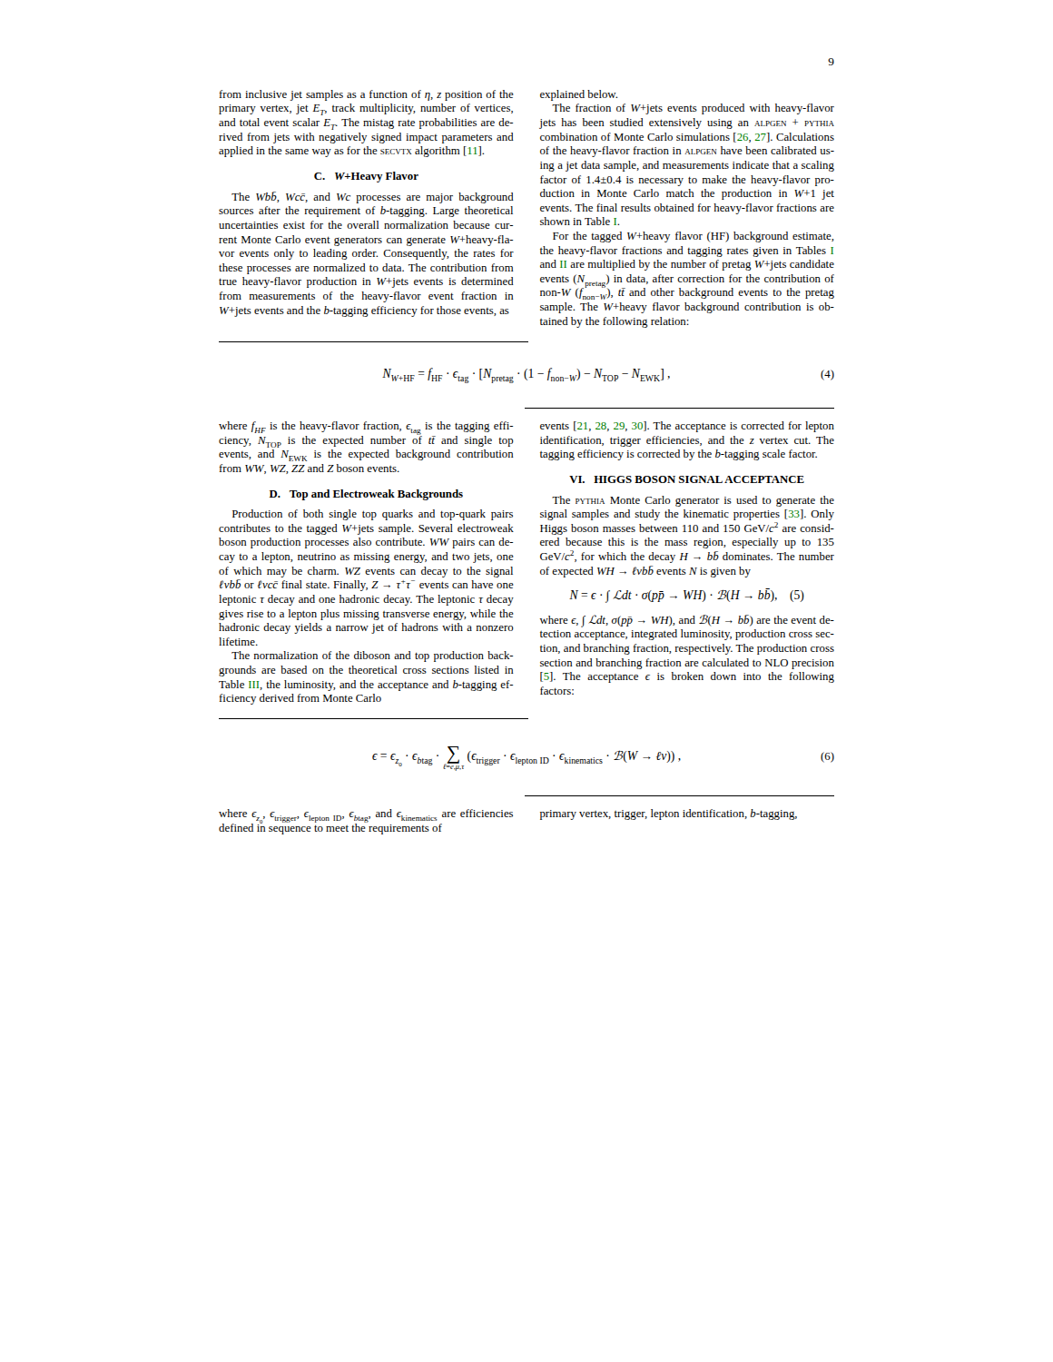9
from inclusive jet samples as a function of η, z position of the primary vertex, jet ET, track multiplicity, number of vertices, and total event scalar ET. The mistag rate probabilities are derived from jets with negatively signed impact parameters and applied in the same way as for the secvtx algorithm [11].
C. W+Heavy Flavor
The Wbb̄, Wcc̄, and Wc processes are major background sources after the requirement of b-tagging. Large theoretical uncertainties exist for the overall normalization because current Monte Carlo event generators can generate W+heavy-flavor events only to leading order. Consequently, the rates for these processes are normalized to data. The contribution from true heavy-flavor production in W+jets events is determined from measurements of the heavy-flavor event fraction in W+jets events and the b-tagging efficiency for those events, as
explained below.
The fraction of W+jets events produced with heavy-flavor jets has been studied extensively using an alpgen + pythia combination of Monte Carlo simulations [26, 27]. Calculations of the heavy-flavor fraction in alpgen have been calibrated using a jet data sample, and measurements indicate that a scaling factor of 1.4±0.4 is necessary to make the heavy-flavor production in Monte Carlo match the production in W+1 jet events. The final results obtained for heavy-flavor fractions are shown in Table I.
For the tagged W+heavy flavor (HF) background estimate, the heavy-flavor fractions and tagging rates given in Tables I and II are multiplied by the number of pretag W+jets candidate events (Npretag) in data, after correction for the contribution of non-W (fnon−W), tt̄ and other background events to the pretag sample. The W+heavy flavor background contribution is obtained by the following relation:
NW+HF = fHF · ϵtag · [Npretag · (1 − fnon−W) − NTOP − NEWK] , (4)
where fHF is the heavy-flavor fraction, ϵtag is the tagging efficiency, NTOP is the expected number of tt̄ and single top events, and NEWK is the expected background contribution from WW, WZ, ZZ and Z boson events.
D. Top and Electroweak Backgrounds
Production of both single top quarks and top-quark pairs contributes to the tagged W+jets sample. Several electroweak boson production processes also contribute. WW pairs can decay to a lepton, neutrino as missing energy, and two jets, one of which may be charm. WZ events can decay to the signal ℓνbb̄ or ℓνcc̄ final state. Finally, Z → τ+τ− events can have one leptonic τ decay and one hadronic decay. The leptonic τ decay gives rise to a lepton plus missing transverse energy, while the hadronic decay yields a narrow jet of hadrons with a nonzero lifetime.
The normalization of the diboson and top production backgrounds are based on the theoretical cross sections listed in Table III, the luminosity, and the acceptance and b-tagging efficiency derived from Monte Carlo
events [21, 28, 29, 30]. The acceptance is corrected for lepton identification, trigger efficiencies, and the z vertex cut. The tagging efficiency is corrected by the b-tagging scale factor.
VI. HIGGS BOSON SIGNAL ACCEPTANCE
The pythia Monte Carlo generator is used to generate the signal samples and study the kinematic properties [33]. Only Higgs boson masses between 110 and 150 GeV/c2 are considered because this is the mass region, especially up to 135 GeV/c2, for which the decay H → bb̄ dominates. The number of expected WH → ℓνbb̄ events N is given by
N = ϵ · ∫ ℒdt · σ(pp̄ → WH) · ℬ(H → bb̄), (5)
where ϵ, ∫ ℒdt, σ(pp̄ → WH), and ℬ(H → bb̄) are the event detection acceptance, integrated luminosity, production cross section, and branching fraction, respectively. The production cross section and branching fraction are calculated to NLO precision [5]. The acceptance ϵ is broken down into the following factors:
ϵ = ϵz0 · ϵbtag · ∑ ℓ=e,μ,τ (ϵtrigger · ϵlepton ID · ϵkinematics · ℬ(W → ℓν)) , (6)
where ϵz0, ϵtrigger, ϵlepton ID, ϵbtag, and ϵkinematics are efficiencies defined in sequence to meet the requirements of
primary vertex, trigger, lepton identification, b-tagging,